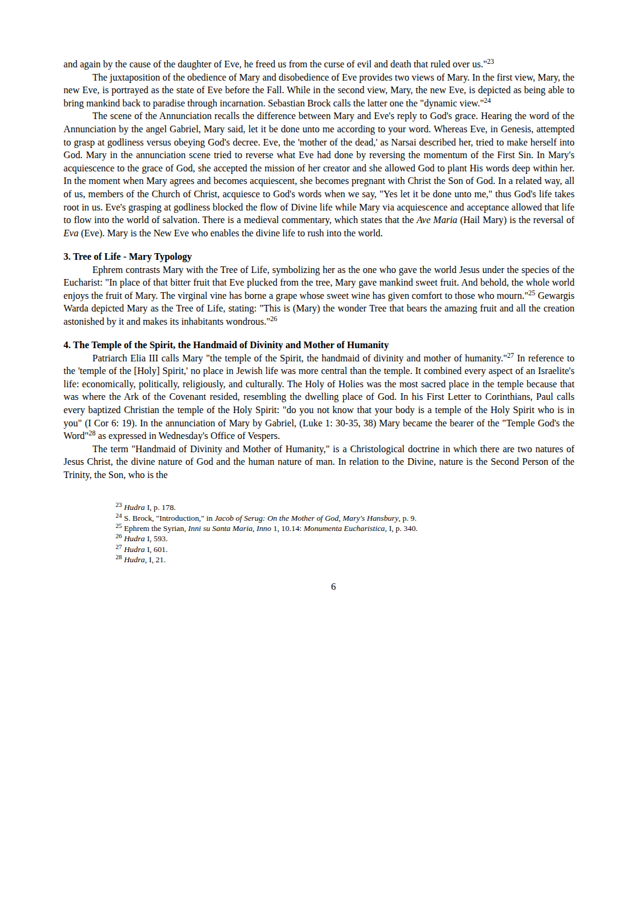and again by the cause of the daughter of Eve, he freed us from the curse of evil and death that ruled over us."23
The juxtaposition of the obedience of Mary and disobedience of Eve provides two views of Mary. In the first view, Mary, the new Eve, is portrayed as the state of Eve before the Fall. While in the second view, Mary, the new Eve, is depicted as being able to bring mankind back to paradise through incarnation. Sebastian Brock calls the latter one the "dynamic view."24
The scene of the Annunciation recalls the difference between Mary and Eve's reply to God's grace. Hearing the word of the Annunciation by the angel Gabriel, Mary said, let it be done unto me according to your word. Whereas Eve, in Genesis, attempted to grasp at godliness versus obeying God's decree. Eve, the 'mother of the dead,' as Narsai described her, tried to make herself into God. Mary in the annunciation scene tried to reverse what Eve had done by reversing the momentum of the First Sin. In Mary's acquiescence to the grace of God, she accepted the mission of her creator and she allowed God to plant His words deep within her. In the moment when Mary agrees and becomes acquiescent, she becomes pregnant with Christ the Son of God. In a related way, all of us, members of the Church of Christ, acquiesce to God's words when we say, "Yes let it be done unto me," thus God's life takes root in us. Eve's grasping at godliness blocked the flow of Divine life while Mary via acquiescence and acceptance allowed that life to flow into the world of salvation. There is a medieval commentary, which states that the Ave Maria (Hail Mary) is the reversal of Eva (Eve). Mary is the New Eve who enables the divine life to rush into the world.
3. Tree of Life - Mary Typology
Ephrem contrasts Mary with the Tree of Life, symbolizing her as the one who gave the world Jesus under the species of the Eucharist: "In place of that bitter fruit that Eve plucked from the tree, Mary gave mankind sweet fruit. And behold, the whole world enjoys the fruit of Mary. The virginal vine has borne a grape whose sweet wine has given comfort to those who mourn."25 Gewargis Warda depicted Mary as the Tree of Life, stating: "This is (Mary) the wonder Tree that bears the amazing fruit and all the creation astonished by it and makes its inhabitants wondrous."26
4. The Temple of the Spirit, the Handmaid of Divinity and Mother of Humanity
Patriarch Elia III calls Mary "the temple of the Spirit, the handmaid of divinity and mother of humanity."27 In reference to the 'temple of the [Holy] Spirit,' no place in Jewish life was more central than the temple. It combined every aspect of an Israelite's life: economically, politically, religiously, and culturally. The Holy of Holies was the most sacred place in the temple because that was where the Ark of the Covenant resided, resembling the dwelling place of God. In his First Letter to Corinthians, Paul calls every baptized Christian the temple of the Holy Spirit: "do you not know that your body is a temple of the Holy Spirit who is in you" (I Cor 6: 19). In the annunciation of Mary by Gabriel, (Luke 1: 30-35, 38) Mary became the bearer of the "Temple God's the Word"28 as expressed in Wednesday's Office of Vespers.
The term "Handmaid of Divinity and Mother of Humanity," is a Christological doctrine in which there are two natures of Jesus Christ, the divine nature of God and the human nature of man. In relation to the Divine, nature is the Second Person of the Trinity, the Son, who is the
23 Hudra I, p. 178.
24 S. Brock, "Introduction," in Jacob of Serug: On the Mother of God, Mary's Hansbury, p. 9.
25 Ephrem the Syrian, Inni su Santa Maria, Inno 1, 10.14: Monumenta Eucharistica, I, p. 340.
26 Hudra I, 593.
27 Hudra I, 601.
28 Hudra, I, 21.
6